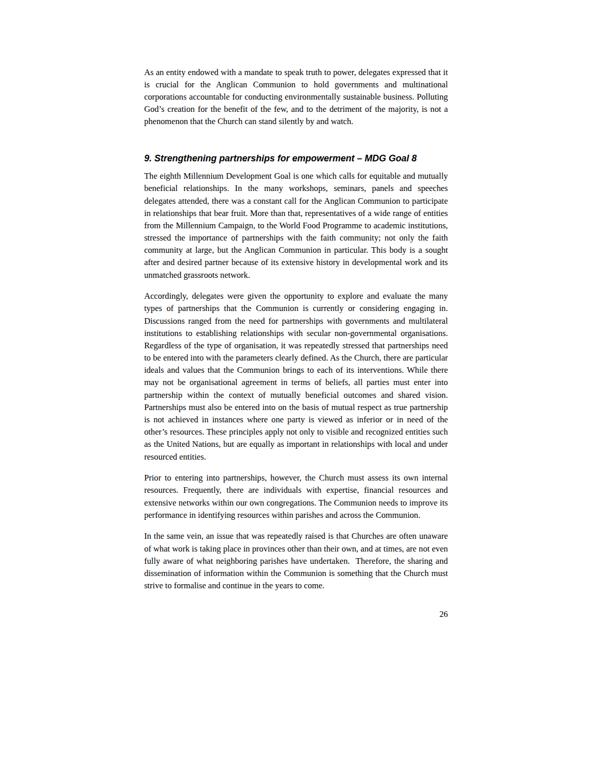As an entity endowed with a mandate to speak truth to power, delegates expressed that it is crucial for the Anglican Communion to hold governments and multinational corporations accountable for conducting environmentally sustainable business. Polluting God’s creation for the benefit of the few, and to the detriment of the majority, is not a phenomenon that the Church can stand silently by and watch.
9. Strengthening partnerships for empowerment – MDG Goal 8
The eighth Millennium Development Goal is one which calls for equitable and mutually beneficial relationships. In the many workshops, seminars, panels and speeches delegates attended, there was a constant call for the Anglican Communion to participate in relationships that bear fruit. More than that, representatives of a wide range of entities from the Millennium Campaign, to the World Food Programme to academic institutions, stressed the importance of partnerships with the faith community; not only the faith community at large, but the Anglican Communion in particular. This body is a sought after and desired partner because of its extensive history in developmental work and its unmatched grassroots network.
Accordingly, delegates were given the opportunity to explore and evaluate the many types of partnerships that the Communion is currently or considering engaging in. Discussions ranged from the need for partnerships with governments and multilateral institutions to establishing relationships with secular non-governmental organisations. Regardless of the type of organisation, it was repeatedly stressed that partnerships need to be entered into with the parameters clearly defined. As the Church, there are particular ideals and values that the Communion brings to each of its interventions. While there may not be organisational agreement in terms of beliefs, all parties must enter into partnership within the context of mutually beneficial outcomes and shared vision. Partnerships must also be entered into on the basis of mutual respect as true partnership is not achieved in instances where one party is viewed as inferior or in need of the other’s resources. These principles apply not only to visible and recognized entities such as the United Nations, but are equally as important in relationships with local and under resourced entities.
Prior to entering into partnerships, however, the Church must assess its own internal resources. Frequently, there are individuals with expertise, financial resources and extensive networks within our own congregations. The Communion needs to improve its performance in identifying resources within parishes and across the Communion.
In the same vein, an issue that was repeatedly raised is that Churches are often unaware of what work is taking place in provinces other than their own, and at times, are not even fully aware of what neighboring parishes have undertaken. Therefore, the sharing and dissemination of information within the Communion is something that the Church must strive to formalise and continue in the years to come.
26